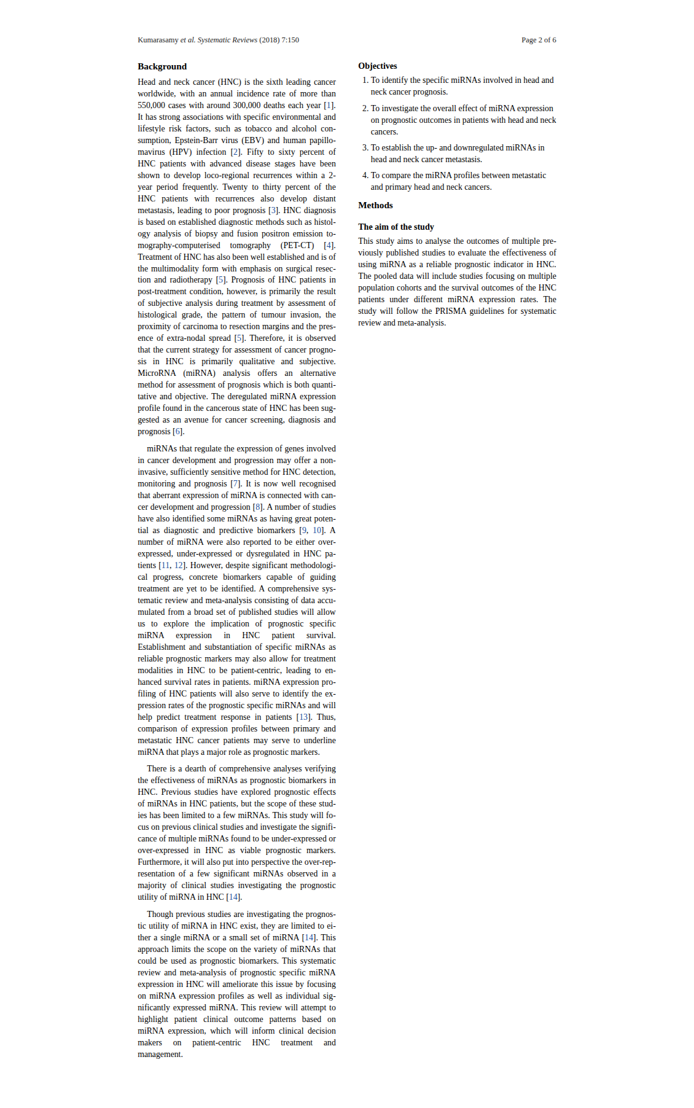Kumarasamy et al. Systematic Reviews (2018) 7:150 Page 2 of 6
Background
Head and neck cancer (HNC) is the sixth leading cancer worldwide, with an annual incidence rate of more than 550,000 cases with around 300,000 deaths each year [1]. It has strong associations with specific environmental and lifestyle risk factors, such as tobacco and alcohol consumption, Epstein-Barr virus (EBV) and human papillomavirus (HPV) infection [2]. Fifty to sixty percent of HNC patients with advanced disease stages have been shown to develop loco-regional recurrences within a 2-year period frequently. Twenty to thirty percent of the HNC patients with recurrences also develop distant metastasis, leading to poor prognosis [3]. HNC diagnosis is based on established diagnostic methods such as histology analysis of biopsy and fusion positron emission tomography-computerised tomography (PET-CT) [4]. Treatment of HNC has also been well established and is of the multimodality form with emphasis on surgical resection and radiotherapy [5]. Prognosis of HNC patients in post-treatment condition, however, is primarily the result of subjective analysis during treatment by assessment of histological grade, the pattern of tumour invasion, the proximity of carcinoma to resection margins and the presence of extra-nodal spread [5]. Therefore, it is observed that the current strategy for assessment of cancer prognosis in HNC is primarily qualitative and subjective. MicroRNA (miRNA) analysis offers an alternative method for assessment of prognosis which is both quantitative and objective. The deregulated miRNA expression profile found in the cancerous state of HNC has been suggested as an avenue for cancer screening, diagnosis and prognosis [6].
miRNAs that regulate the expression of genes involved in cancer development and progression may offer a non-invasive, sufficiently sensitive method for HNC detection, monitoring and prognosis [7]. It is now well recognised that aberrant expression of miRNA is connected with cancer development and progression [8]. A number of studies have also identified some miRNAs as having great potential as diagnostic and predictive biomarkers [9, 10]. A number of miRNA were also reported to be either over-expressed, under-expressed or dysregulated in HNC patients [11, 12]. However, despite significant methodological progress, concrete biomarkers capable of guiding treatment are yet to be identified. A comprehensive systematic review and meta-analysis consisting of data accumulated from a broad set of published studies will allow us to explore the implication of prognostic specific miRNA expression in HNC patient survival. Establishment and substantiation of specific miRNAs as reliable prognostic markers may also allow for treatment modalities in HNC to be patient-centric, leading to enhanced survival rates in patients. miRNA expression profiling of HNC patients will also serve to identify the expression rates of the prognostic specific miRNAs and will help predict treatment response in patients [13]. Thus, comparison of expression profiles between primary and metastatic HNC cancer patients may serve to underline miRNA that plays a major role as prognostic markers.
There is a dearth of comprehensive analyses verifying the effectiveness of miRNAs as prognostic biomarkers in HNC. Previous studies have explored prognostic effects of miRNAs in HNC patients, but the scope of these studies has been limited to a few miRNAs. This study will focus on previous clinical studies and investigate the significance of multiple miRNAs found to be under-expressed or over-expressed in HNC as viable prognostic markers. Furthermore, it will also put into perspective the over-representation of a few significant miRNAs observed in a majority of clinical studies investigating the prognostic utility of miRNA in HNC [14].
Though previous studies are investigating the prognostic utility of miRNA in HNC exist, they are limited to either a single miRNA or a small set of miRNA [14]. This approach limits the scope on the variety of miRNAs that could be used as prognostic biomarkers. This systematic review and meta-analysis of prognostic specific miRNA expression in HNC will ameliorate this issue by focusing on miRNA expression profiles as well as individual significantly expressed miRNA. This review will attempt to highlight patient clinical outcome patterns based on miRNA expression, which will inform clinical decision makers on patient-centric HNC treatment and management.
Objectives
To identify the specific miRNAs involved in head and neck cancer prognosis.
To investigate the overall effect of miRNA expression on prognostic outcomes in patients with head and neck cancers.
To establish the up- and downregulated miRNAs in head and neck cancer metastasis.
To compare the miRNA profiles between metastatic and primary head and neck cancers.
Methods
The aim of the study
This study aims to analyse the outcomes of multiple previously published studies to evaluate the effectiveness of using miRNA as a reliable prognostic indicator in HNC. The pooled data will include studies focusing on multiple population cohorts and the survival outcomes of the HNC patients under different miRNA expression rates. The study will follow the PRISMA guidelines for systematic review and meta-analysis.